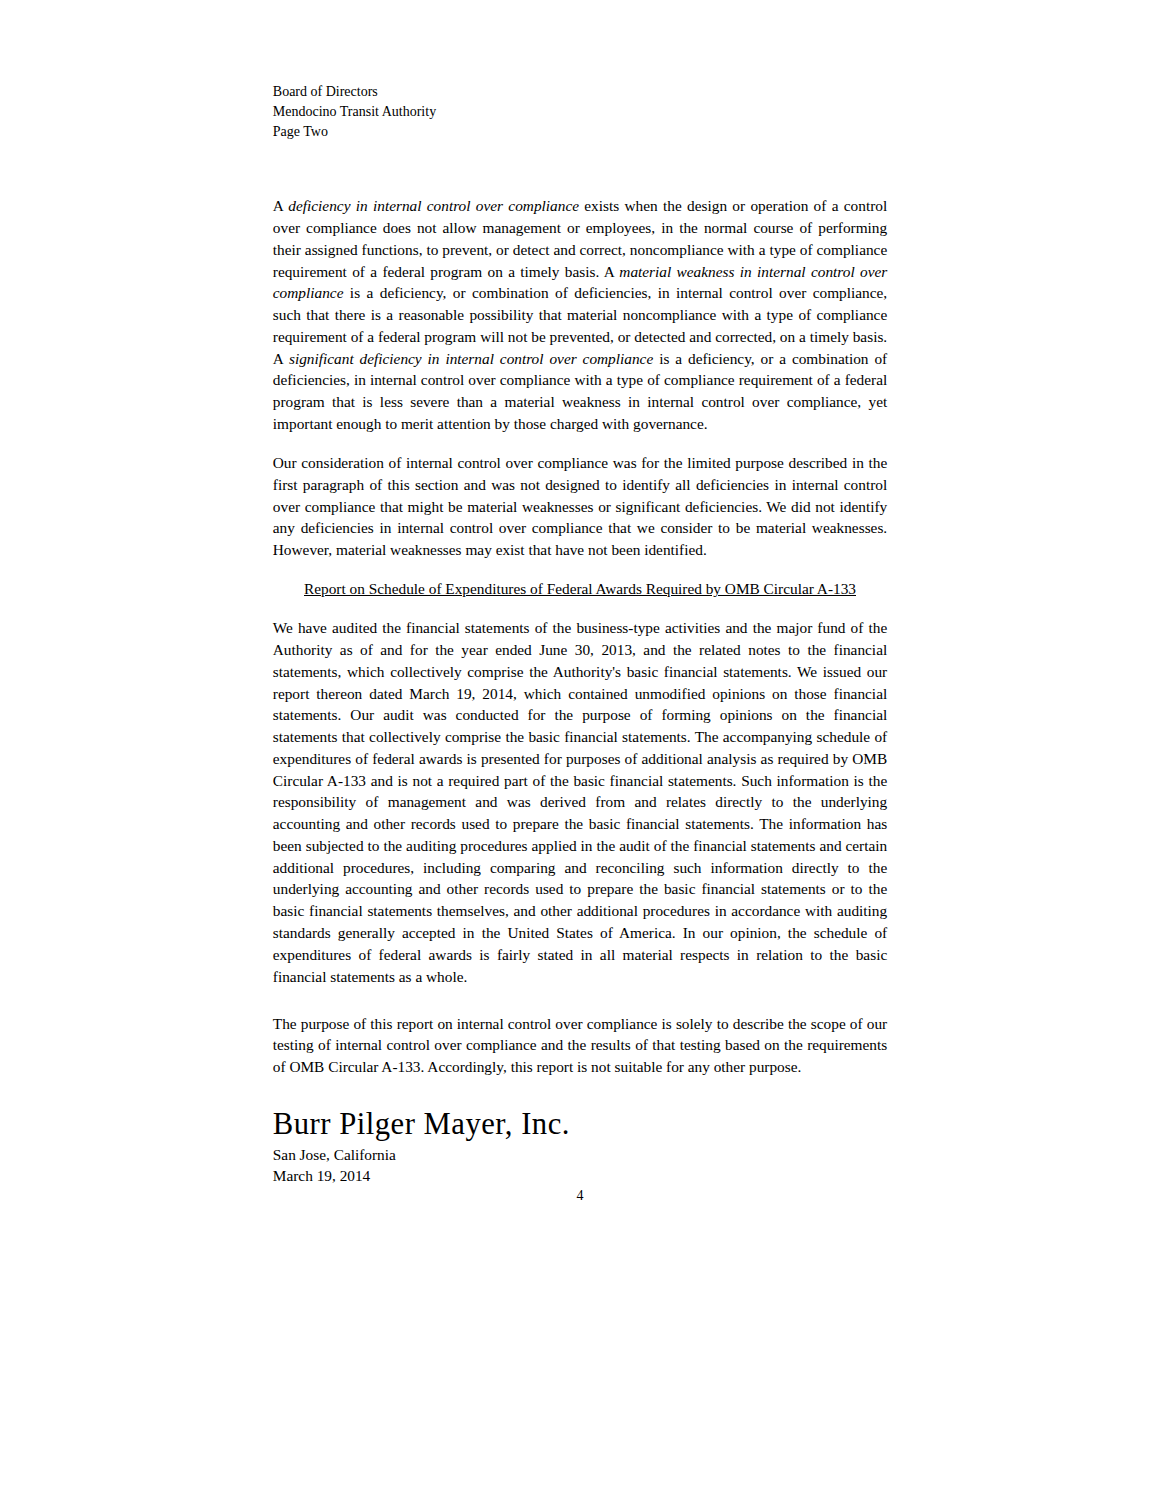Board of Directors
Mendocino Transit Authority
Page Two
A deficiency in internal control over compliance exists when the design or operation of a control over compliance does not allow management or employees, in the normal course of performing their assigned functions, to prevent, or detect and correct, noncompliance with a type of compliance requirement of a federal program on a timely basis. A material weakness in internal control over compliance is a deficiency, or combination of deficiencies, in internal control over compliance, such that there is a reasonable possibility that material noncompliance with a type of compliance requirement of a federal program will not be prevented, or detected and corrected, on a timely basis. A significant deficiency in internal control over compliance is a deficiency, or a combination of deficiencies, in internal control over compliance with a type of compliance requirement of a federal program that is less severe than a material weakness in internal control over compliance, yet important enough to merit attention by those charged with governance.
Our consideration of internal control over compliance was for the limited purpose described in the first paragraph of this section and was not designed to identify all deficiencies in internal control over compliance that might be material weaknesses or significant deficiencies. We did not identify any deficiencies in internal control over compliance that we consider to be material weaknesses. However, material weaknesses may exist that have not been identified.
Report on Schedule of Expenditures of Federal Awards Required by OMB Circular A-133
We have audited the financial statements of the business-type activities and the major fund of the Authority as of and for the year ended June 30, 2013, and the related notes to the financial statements, which collectively comprise the Authority's basic financial statements. We issued our report thereon dated March 19, 2014, which contained unmodified opinions on those financial statements. Our audit was conducted for the purpose of forming opinions on the financial statements that collectively comprise the basic financial statements. The accompanying schedule of expenditures of federal awards is presented for purposes of additional analysis as required by OMB Circular A-133 and is not a required part of the basic financial statements. Such information is the responsibility of management and was derived from and relates directly to the underlying accounting and other records used to prepare the basic financial statements. The information has been subjected to the auditing procedures applied in the audit of the financial statements and certain additional procedures, including comparing and reconciling such information directly to the underlying accounting and other records used to prepare the basic financial statements or to the basic financial statements themselves, and other additional procedures in accordance with auditing standards generally accepted in the United States of America. In our opinion, the schedule of expenditures of federal awards is fairly stated in all material respects in relation to the basic financial statements as a whole.
The purpose of this report on internal control over compliance is solely to describe the scope of our testing of internal control over compliance and the results of that testing based on the requirements of OMB Circular A-133. Accordingly, this report is not suitable for any other purpose.
Burr Pilger Mayer, Inc.
San Jose, California
March 19, 2014
4